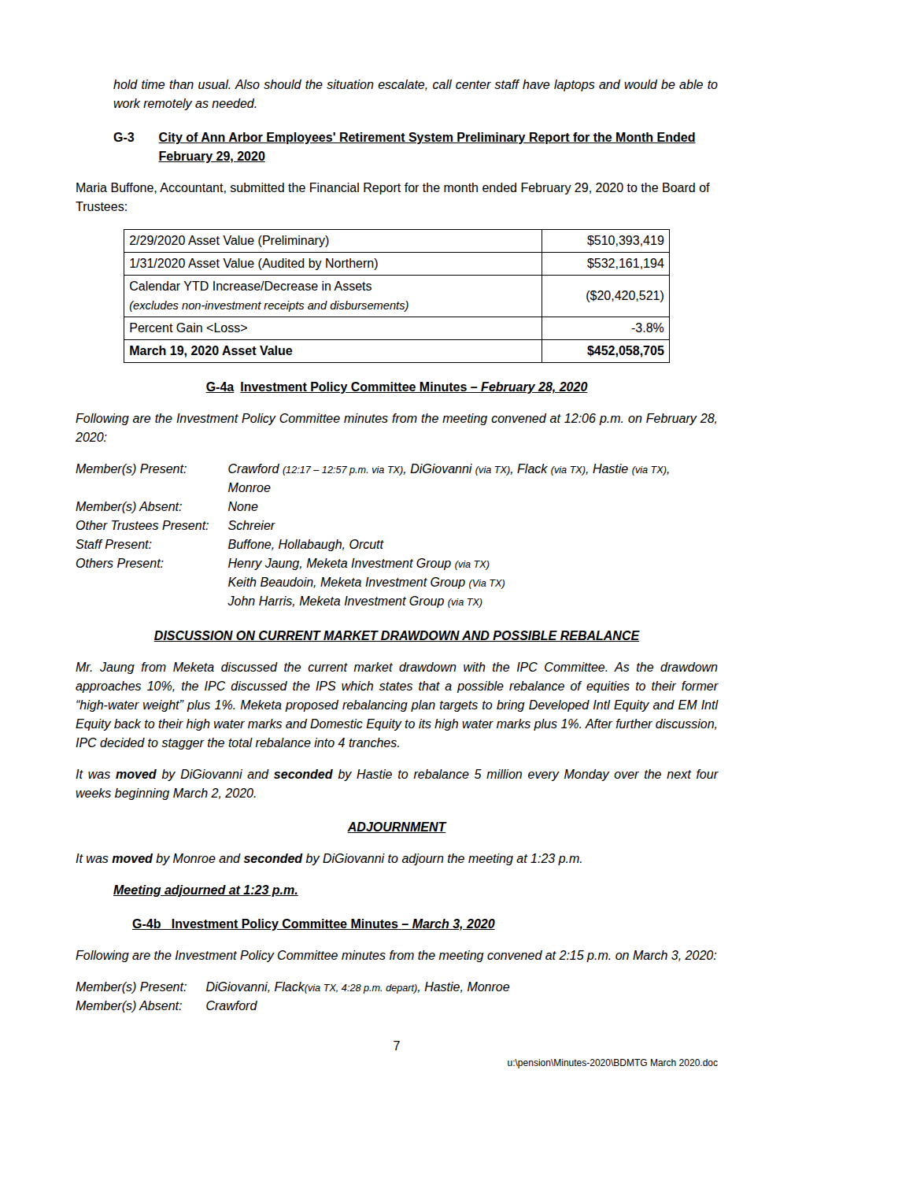hold time than usual. Also should the situation escalate, call center staff have laptops and would be able to work remotely as needed.
G-3 City of Ann Arbor Employees' Retirement System Preliminary Report for the Month Ended February 29, 2020
Maria Buffone, Accountant, submitted the Financial Report for the month ended February 29, 2020 to the Board of Trustees:
| 2/29/2020 Asset Value (Preliminary) | $510,393,419 |
| 1/31/2020 Asset Value (Audited by Northern) | $532,161,194 |
| Calendar YTD Increase/Decrease in Assets (excludes non-investment receipts and disbursements) | ($20,420,521) |
| Percent Gain <Loss> | -3.8% |
| March 19, 2020 Asset Value | $452,058,705 |
G-4a Investment Policy Committee Minutes – February 28, 2020
Following are the Investment Policy Committee minutes from the meeting convened at 12:06 p.m. on February 28, 2020:
| Member(s) Present: | Crawford (12:17 – 12:57 p.m. via TX) , DiGiovanni (via TX) , Flack (via TX) , Hastie (via TX) , Monroe |
| Member(s) Absent: | None |
| Other Trustees Present: | Schreier |
| Staff Present: | Buffone, Hollabaugh, Orcutt |
| Others Present: | Henry Jaung, Meketa Investment Group (via TX) Keith Beaudoin, Meketa Investment Group (Via TX) John Harris, Meketa Investment Group (via TX) |
DISCUSSION ON CURRENT MARKET DRAWDOWN AND POSSIBLE REBALANCE
Mr. Jaung from Meketa discussed the current market drawdown with the IPC Committee. As the drawdown approaches 10%, the IPC discussed the IPS which states that a possible rebalance of equities to their former “high-water weight” plus 1%. Meketa proposed rebalancing plan targets to bring Developed Intl Equity and EM Intl Equity back to their high water marks and Domestic Equity to its high water marks plus 1%. After further discussion, IPC decided to stagger the total rebalance into 4 tranches.
It was moved by DiGiovanni and seconded by Hastie to rebalance 5 million every Monday over the next four weeks beginning March 2, 2020.
ADJOURNMENT
It was moved by Monroe and seconded by DiGiovanni to adjourn the meeting at 1:23 p.m.
Meeting adjourned at 1:23 p.m.
G-4b Investment Policy Committee Minutes – March 3, 2020
Following are the Investment Policy Committee minutes from the meeting convened at 2:15 p.m. on March 3, 2020:
| Member(s) Present: | DiGiovanni, Flack (via TX, 4:28 p.m. depart) , Hastie, Monroe |
| Member(s) Absent: | Crawford |
7
u:\pension\Minutes-2020\BDMTG March 2020.doc